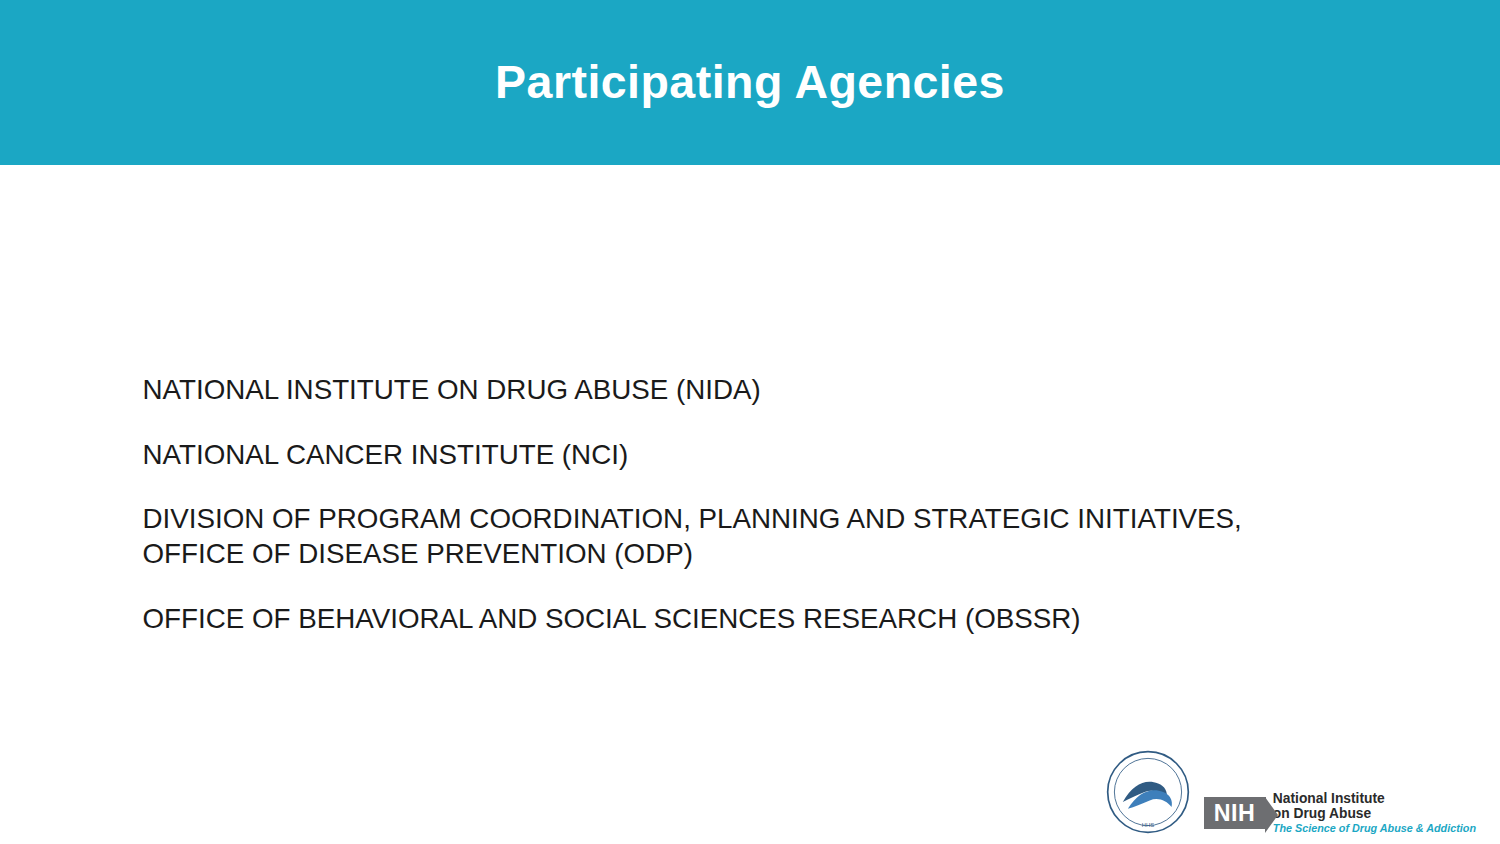Participating Agencies
NATIONAL INSTITUTE ON DRUG ABUSE (NIDA)
NATIONAL CANCER INSTITUTE (NCI)
DIVISION OF PROGRAM COORDINATION, PLANNING AND STRATEGIC INITIATIVES, OFFICE OF DISEASE PREVENTION (ODP)
OFFICE OF BEHAVIORAL AND SOCIAL SCIENCES RESEARCH (OBSSR)
HHS
NIH National Institute on Drug Abuse The Science of Drug Abuse & Addiction